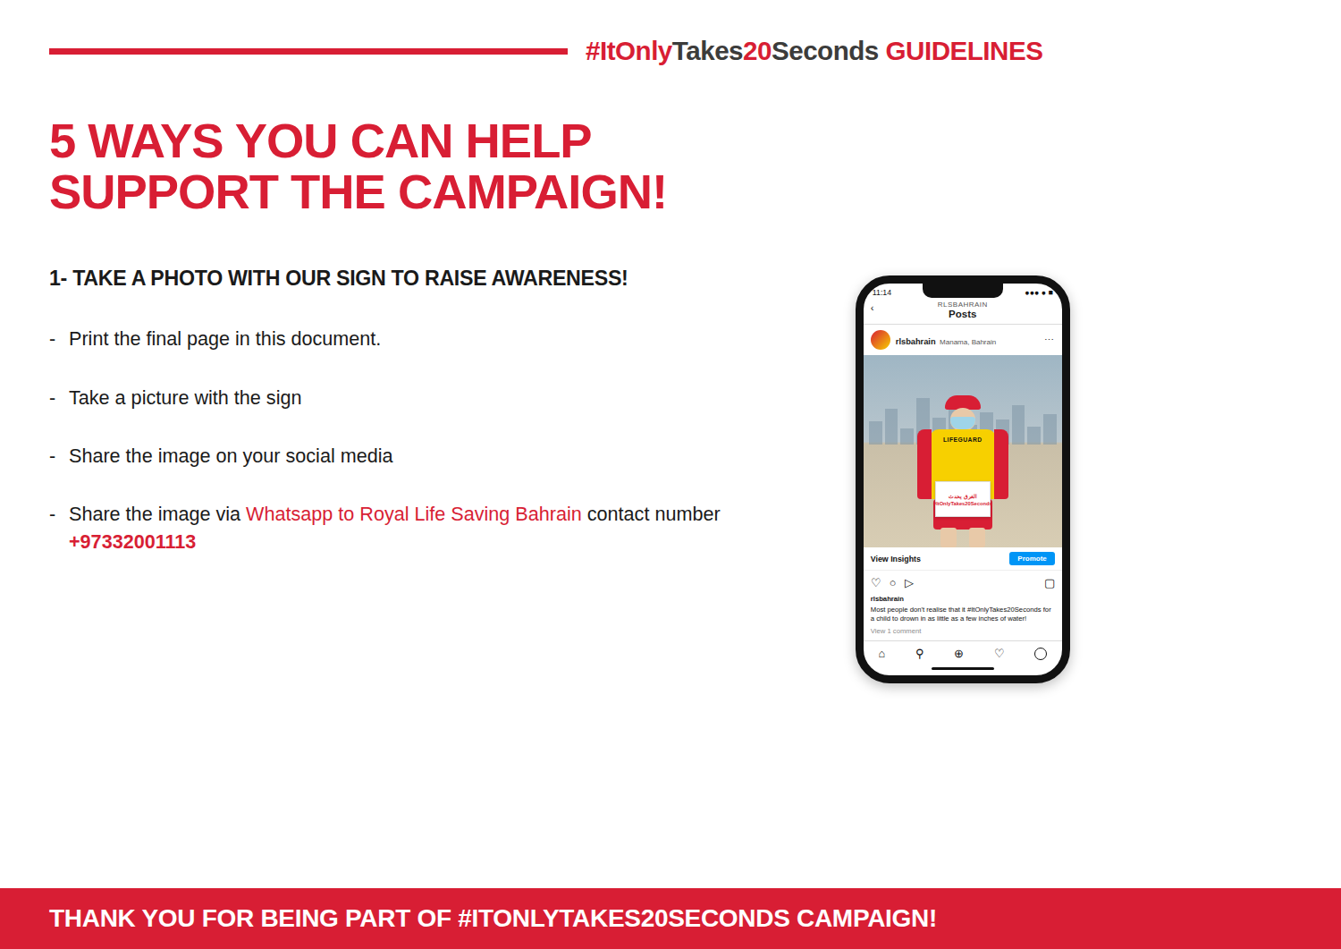#It Only Takes 20 Seconds GUIDELINES
5 Ways You Can Help
Support The Campaign!
1- Take a photo with our sign to raise awareness!
Print the final page in this document.
Take a picture with the sign
Share the image on your social media
Share the image via Whatsapp to Royal Life Saving Bahrain contact number +97332001113
11:14 ●●● ● ■
‹
RLSBAHRAIN
Posts
rlsbahrain Manama, Bahrain
⋯
LIFEGUARD
الغرق يحدث #ItOnlyTakes20Seconds
View Insights Promote
♡ ○ ▷ ▢
rlsbahrain Most people don't realise that it #ItOnlyTakes20Seconds for a child to drown in as little as a few inches of water!
View 1 comment
⌂ ⚲ ⊕ ♡
Thank you for being part of #ItOnlyTakes20Seconds Campaign!